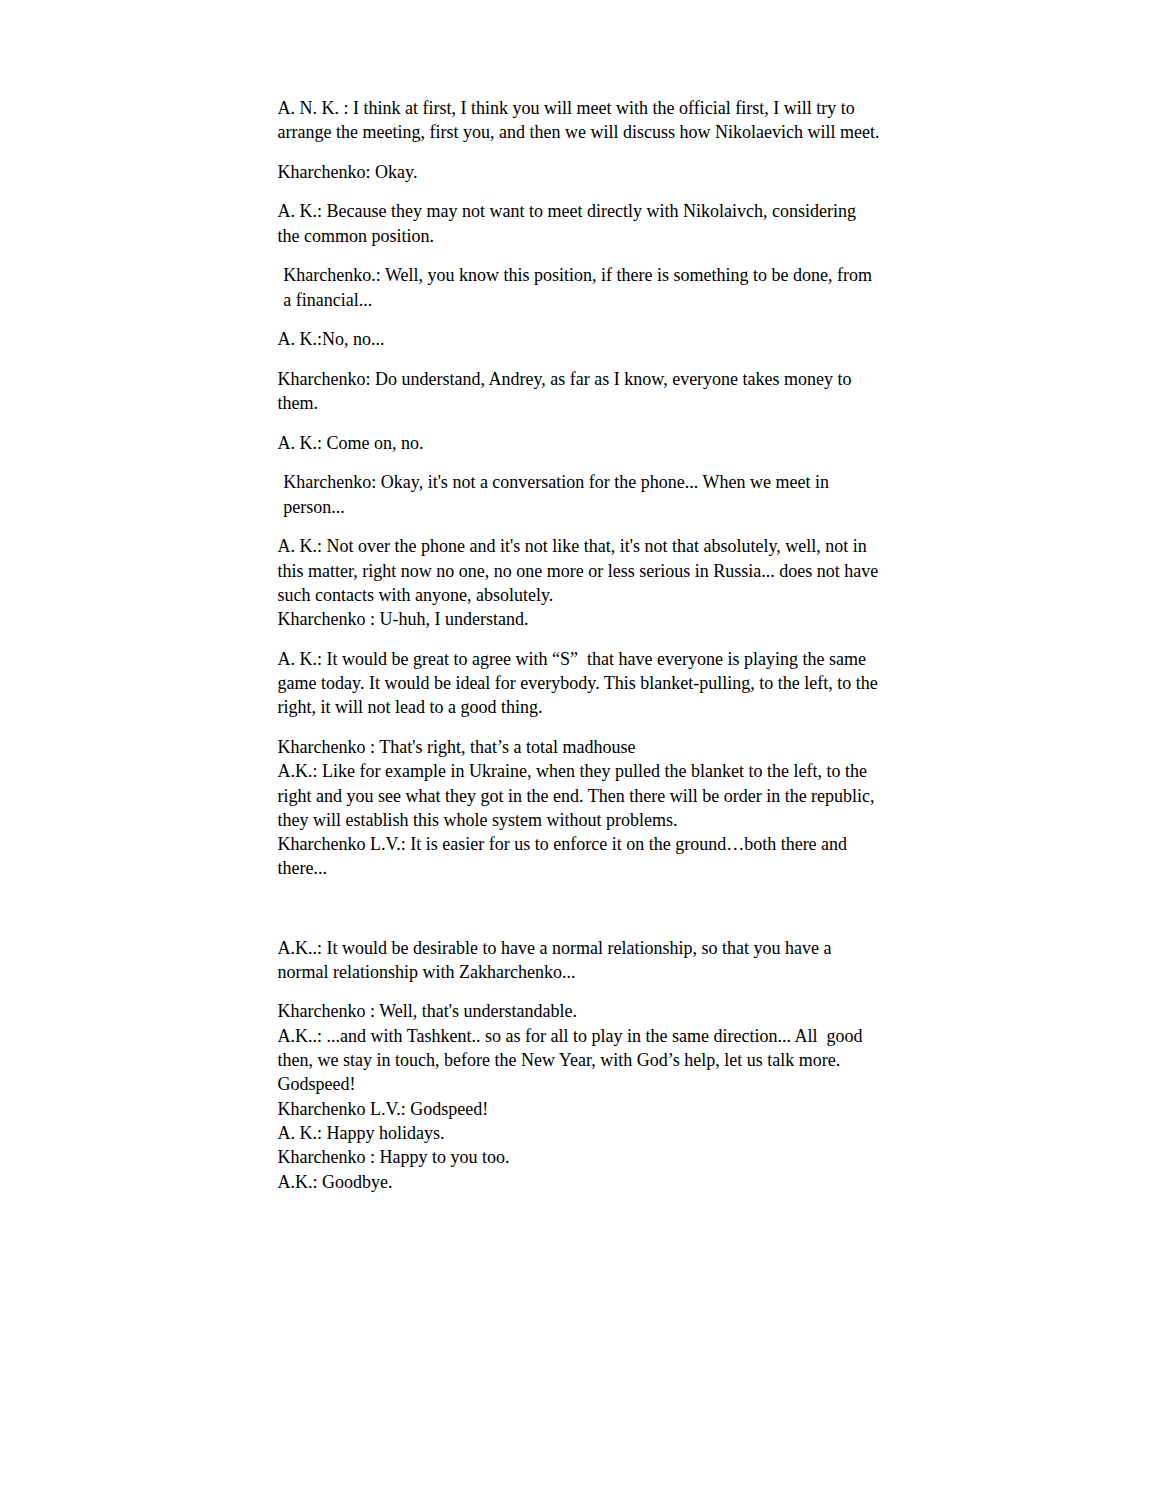A. N. K. : I think at first, I think you will meet with the official first, I will try to arrange the meeting, first you, and then we will discuss how Nikolaevich will meet.
Kharchenko: Okay.
A. K.: Because they may not want to meet directly with Nikolaivch, considering the common position.
Kharchenko.: Well, you know this position, if there is something to be done, from a financial...
A. K.:No, no...
Kharchenko: Do understand, Andrey, as far as I know, everyone takes money to them.
A. K.: Come on, no.
Kharchenko: Okay, it's not a conversation for the phone... When we meet in person...
A. K.: Not over the phone and it's not like that, it's not that absolutely, well, not in this matter, right now no one, no one more or less serious in Russia... does not have such contacts with anyone, absolutely.
Kharchenko : U-huh, I understand.
A. K.: It would be great to agree with “S” that have everyone is playing the same game today. It would be ideal for everybody. This blanket-pulling, to the left, to the right, it will not lead to a good thing.
Kharchenko : That's right, that’s a total madhouse
A.K.: Like for example in Ukraine, when they pulled the blanket to the left, to the right and you see what they got in the end. Then there will be order in the republic, they will establish this whole system without problems.
Kharchenko L.V.: It is easier for us to enforce it on the ground…both there and there...
A.K..: It would be desirable to have a normal relationship, so that you have a normal relationship with Zakharchenko...
Kharchenko : Well, that's understandable.
A.K..: ...and with Tashkent.. so as for all to play in the same direction... All good then, we stay in touch, before the New Year, with God’s help, let us talk more. Godspeed!
Kharchenko L.V.: Godspeed!
A. K.: Happy holidays.
Kharchenko : Happy to you too.
A.K.: Goodbye.